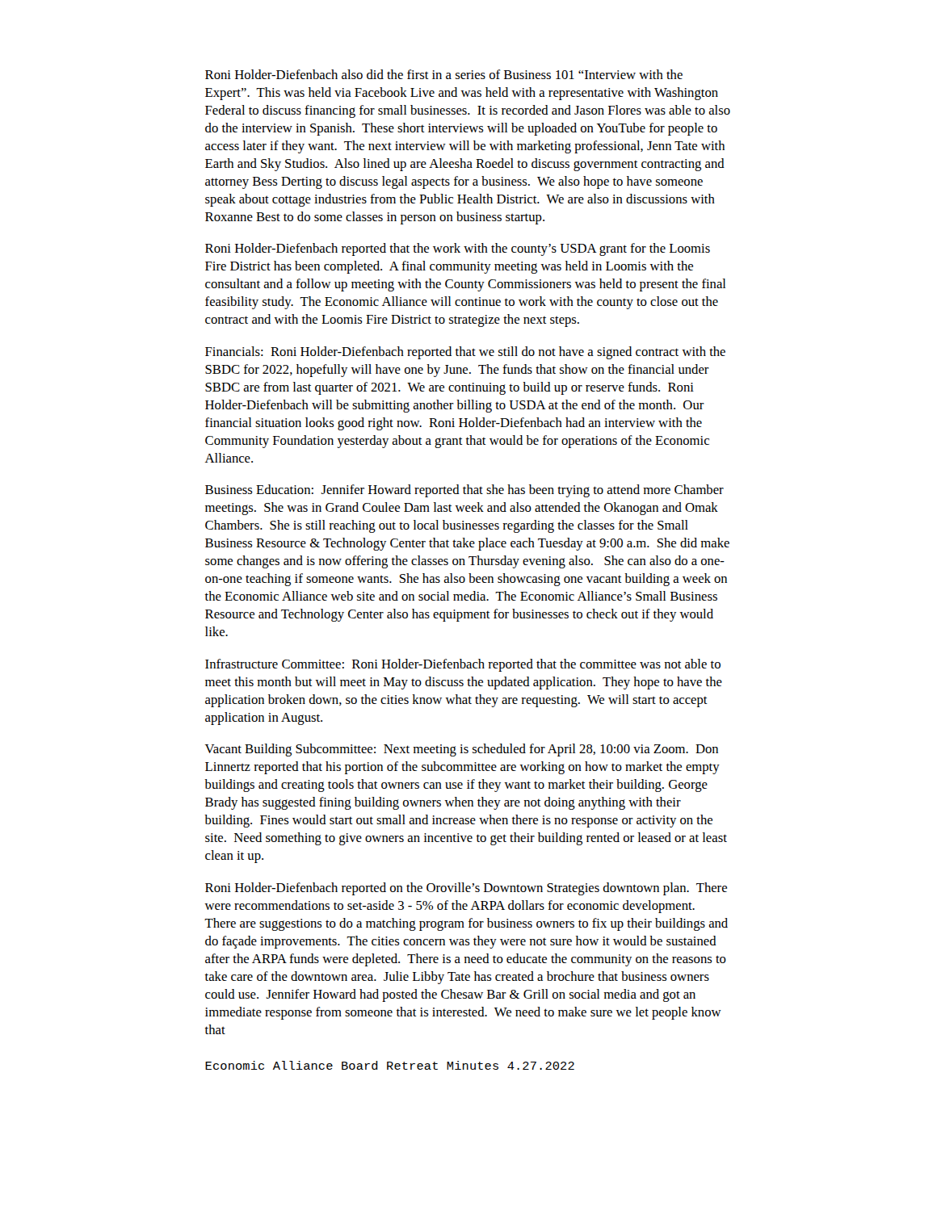Roni Holder-Diefenbach also did the first in a series of Business 101 “Interview with the Expert”. This was held via Facebook Live and was held with a representative with Washington Federal to discuss financing for small businesses. It is recorded and Jason Flores was able to also do the interview in Spanish. These short interviews will be uploaded on YouTube for people to access later if they want. The next interview will be with marketing professional, Jenn Tate with Earth and Sky Studios. Also lined up are Aleesha Roedel to discuss government contracting and attorney Bess Derting to discuss legal aspects for a business. We also hope to have someone speak about cottage industries from the Public Health District. We are also in discussions with Roxanne Best to do some classes in person on business startup.
Roni Holder-Diefenbach reported that the work with the county’s USDA grant for the Loomis Fire District has been completed. A final community meeting was held in Loomis with the consultant and a follow up meeting with the County Commissioners was held to present the final feasibility study. The Economic Alliance will continue to work with the county to close out the contract and with the Loomis Fire District to strategize the next steps.
Financials: Roni Holder-Diefenbach reported that we still do not have a signed contract with the SBDC for 2022, hopefully will have one by June. The funds that show on the financial under SBDC are from last quarter of 2021. We are continuing to build up or reserve funds. Roni Holder-Diefenbach will be submitting another billing to USDA at the end of the month. Our financial situation looks good right now. Roni Holder-Diefenbach had an interview with the Community Foundation yesterday about a grant that would be for operations of the Economic Alliance.
Business Education: Jennifer Howard reported that she has been trying to attend more Chamber meetings. She was in Grand Coulee Dam last week and also attended the Okanogan and Omak Chambers. She is still reaching out to local businesses regarding the classes for the Small Business Resource & Technology Center that take place each Tuesday at 9:00 a.m. She did make some changes and is now offering the classes on Thursday evening also. She can also do a one-on-one teaching if someone wants. She has also been showcasing one vacant building a week on the Economic Alliance web site and on social media. The Economic Alliance’s Small Business Resource and Technology Center also has equipment for businesses to check out if they would like.
Infrastructure Committee: Roni Holder-Diefenbach reported that the committee was not able to meet this month but will meet in May to discuss the updated application. They hope to have the application broken down, so the cities know what they are requesting. We will start to accept application in August.
Vacant Building Subcommittee: Next meeting is scheduled for April 28, 10:00 via Zoom. Don Linnertz reported that his portion of the subcommittee are working on how to market the empty buildings and creating tools that owners can use if they want to market their building. George Brady has suggested fining building owners when they are not doing anything with their building. Fines would start out small and increase when there is no response or activity on the site. Need something to give owners an incentive to get their building rented or leased or at least clean it up.
Roni Holder-Diefenbach reported on the Oroville’s Downtown Strategies downtown plan. There were recommendations to set-aside 3 - 5% of the ARPA dollars for economic development. There are suggestions to do a matching program for business owners to fix up their buildings and do façade improvements. The cities concern was they were not sure how it would be sustained after the ARPA funds were depleted. There is a need to educate the community on the reasons to take care of the downtown area. Julie Libby Tate has created a brochure that business owners could use. Jennifer Howard had posted the Chesaw Bar & Grill on social media and got an immediate response from someone that is interested. We need to make sure we let people know that
Economic Alliance Board Retreat Minutes 4.27.2022